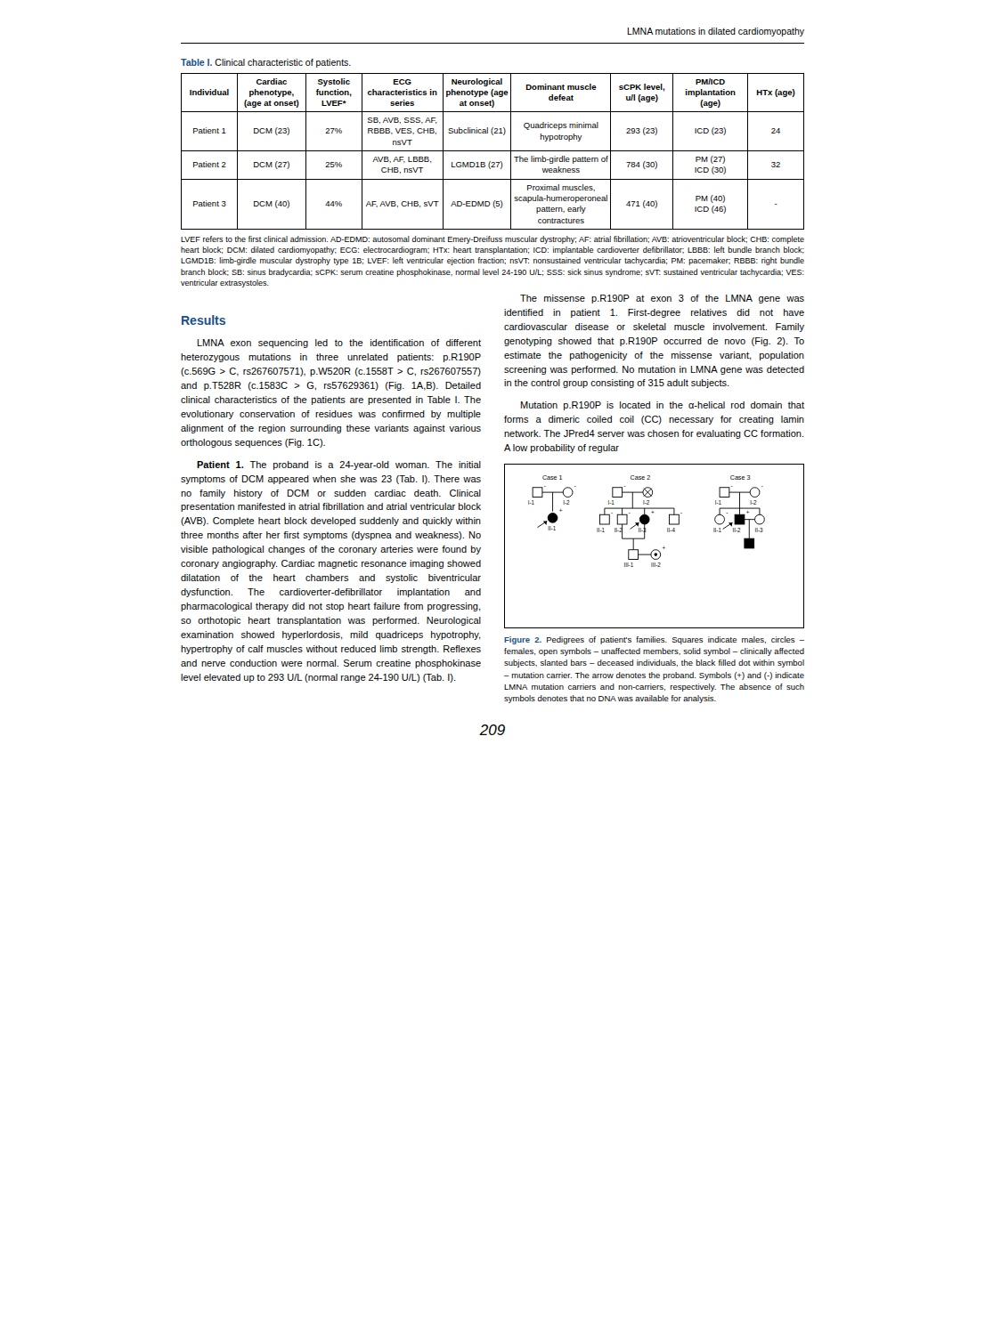LMNA mutations in dilated cardiomyopathy
Table I. Clinical characteristic of patients.
| Individual | Cardiac phenotype, (age at onset) | Systolic function, LVEF* | ECG characteristics in series | Neurological phenotype (age at onset) | Dominant muscle defeat | sCPK level, u/l (age) | PM/ICD implantation (age) | HTx (age) |
| --- | --- | --- | --- | --- | --- | --- | --- | --- |
| Patient 1 | DCM (23) | 27% | SB, AVB, SSS, AF, RBBB, VES, CHB, nsVT | Subclinical (21) | Quadriceps minimal hypotrophy | 293 (23) | ICD (23) | 24 |
| Patient 2 | DCM (27) | 25% | AVB, AF, LBBB, CHB, nsVT | LGMD1B (27) | The limb-girdle pattern of weakness | 784 (30) | PM (27) ICD (30) | 32 |
| Patient 3 | DCM (40) | 44% | AF, AVB, CHB, sVT | AD-EDMD (5) | Proximal muscles, scapula-humeroperoneal pattern, early contractures | 471 (40) | PM (40) ICD (46) | - |
LVEF refers to the first clinical admission. AD-EDMD: autosomal dominant Emery-Dreifuss muscular dystrophy; AF: atrial fibrillation; AVB: atrioventricular block; CHB: complete heart block; DCM: dilated cardiomyopathy; ECG: electrocardiogram; HTx: heart transplantation; ICD: implantable cardioverter defibrillator; LBBB: left bundle branch block; LGMD1B: limb-girdle muscular dystrophy type 1B; LVEF: left ventricular ejection fraction; nsVT: nonsustained ventricular tachycardia; PM: pacemaker; RBBB: right bundle branch block; SB: sinus bradycardia; sCPK: serum creatine phosphokinase, normal level 24-190 U/L; SSS: sick sinus syndrome; sVT: sustained ventricular tachycardia; VES: ventricular extrasystoles.
Results
LMNA exon sequencing led to the identification of different heterozygous mutations in three unrelated patients: p.R190P (c.569G > C, rs267607571), p.W520R (c.1558T > C, rs267607557) and p.T528R (c.1583C > G, rs57629361) (Fig. 1A,B). Detailed clinical characteristics of the patients are presented in Table I. The evolutionary conservation of residues was confirmed by multiple alignment of the region surrounding these variants against various orthologous sequences (Fig. 1C).
Patient 1. The proband is a 24-year-old woman. The initial symptoms of DCM appeared when she was 23 (Tab. I). There was no family history of DCM or sudden cardiac death. Clinical presentation manifested in atrial fibrillation and atrial ventricular block (AVB). Complete heart block developed suddenly and quickly within three months after her first symptoms (dyspnea and weakness). No visible pathological changes of the coronary arteries were found by coronary angiography. Cardiac magnetic resonance imaging showed dilatation of the heart chambers and systolic biventricular dysfunction. The cardioverter-defibrillator implantation and pharmacological therapy did not stop heart failure from progressing, so orthotopic heart transplantation was performed. Neurological examination showed hyperlordosis, mild quadriceps hypotrophy, hypertrophy of calf muscles without reduced limb strength. Reflexes and nerve conduction were normal. Serum creatine phosphokinase level elevated up to 293 U/L (normal range 24-190 U/L) (Tab. I).
The missense p.R190P at exon 3 of the LMNA gene was identified in patient 1. First-degree relatives did not have cardiovascular disease or skeletal muscle involvement. Family genotyping showed that p.R190P occurred de novo (Fig. 2). To estimate the pathogenicity of the missense variant, population screening was performed. No mutation in LMNA gene was detected in the control group consisting of 315 adult subjects.
Mutation p.R190P is located in the α-helical rod domain that forms a dimeric coiled coil (CC) necessary for creating lamin network. The JPred4 server was chosen for evaluating CC formation. A low probability of regular
Case 1 Case 2 Case 3 I-1 - I-2 - II-1 + I-1 - I-2 II-1 - II-2 - II-3 + II-4 - III-1 III-2 + I-1 - I-2 - II-1 - II-2 + II-3
Figure 2. Pedigrees of patient's families. Squares indicate males, circles – females, open symbols – unaffected members, solid symbol – clinically affected subjects, slanted bars – deceased individuals, the black filled dot within symbol – mutation carrier. The arrow denotes the proband. Symbols (+) and (-) indicate LMNA mutation carriers and non-carriers, respectively. The absence of such symbols denotes that no DNA was available for analysis.
209